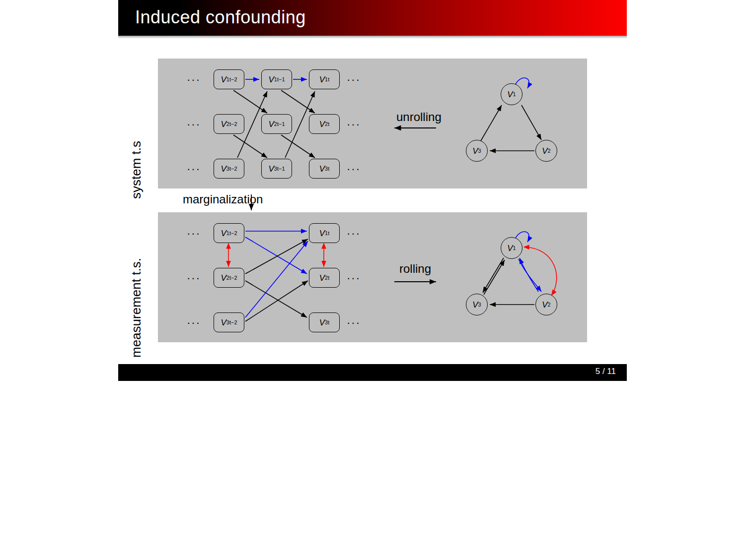Induced confounding
system t.s
measurement t.s.
···
···
···
···
···
···
V1t−2
V1t−1
V1t
V2t−2
V2t−1
V2t
V3t−2
V3t−1
V3t
unrolling
V1
V3
V2
marginalization
···
···
···
···
···
···
V1t−2
V1t
V2t−2
V2t
V3t−2
V3t
rolling
V1
V3
V2
5 / 11